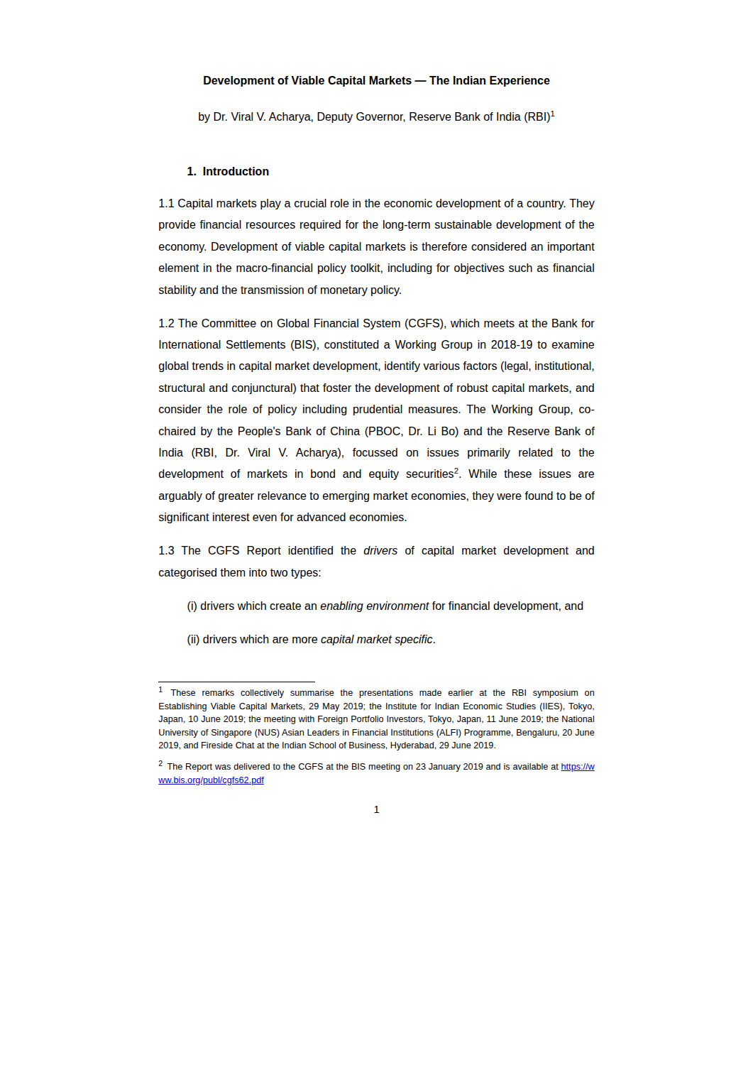Development of Viable Capital Markets — The Indian Experience
by Dr. Viral V. Acharya, Deputy Governor, Reserve Bank of India (RBI)1
1. Introduction
1.1 Capital markets play a crucial role in the economic development of a country. They provide financial resources required for the long-term sustainable development of the economy. Development of viable capital markets is therefore considered an important element in the macro-financial policy toolkit, including for objectives such as financial stability and the transmission of monetary policy.
1.2 The Committee on Global Financial System (CGFS), which meets at the Bank for International Settlements (BIS), constituted a Working Group in 2018-19 to examine global trends in capital market development, identify various factors (legal, institutional, structural and conjunctural) that foster the development of robust capital markets, and consider the role of policy including prudential measures. The Working Group, co-chaired by the People's Bank of China (PBOC, Dr. Li Bo) and the Reserve Bank of India (RBI, Dr. Viral V. Acharya), focussed on issues primarily related to the development of markets in bond and equity securities2. While these issues are arguably of greater relevance to emerging market economies, they were found to be of significant interest even for advanced economies.
1.3 The CGFS Report identified the drivers of capital market development and categorised them into two types:
(i) drivers which create an enabling environment for financial development, and
(ii) drivers which are more capital market specific.
1 These remarks collectively summarise the presentations made earlier at the RBI symposium on Establishing Viable Capital Markets, 29 May 2019; the Institute for Indian Economic Studies (IIES), Tokyo, Japan, 10 June 2019; the meeting with Foreign Portfolio Investors, Tokyo, Japan, 11 June 2019; the National University of Singapore (NUS) Asian Leaders in Financial Institutions (ALFI) Programme, Bengaluru, 20 June 2019, and Fireside Chat at the Indian School of Business, Hyderabad, 29 June 2019.
2 The Report was delivered to the CGFS at the BIS meeting on 23 January 2019 and is available at https://www.bis.org/publ/cgfs62.pdf
1